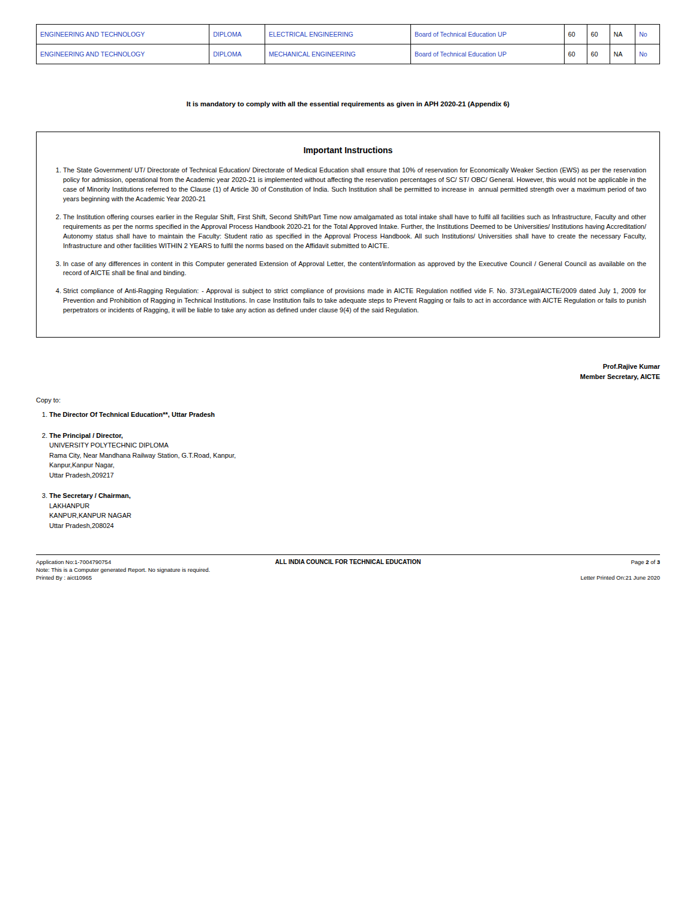| ENGINEERING AND TECHNOLOGY | DIPLOMA | ELECTRICAL ENGINEERING | Board of Technical Education UP | 60 | 60 | NA | No |
| ENGINEERING AND TECHNOLOGY | DIPLOMA | MECHANICAL ENGINEERING | Board of Technical Education UP | 60 | 60 | NA | No |
It is mandatory to comply with all the essential requirements as given in APH 2020-21 (Appendix 6)
Important Instructions
The State Government/ UT/ Directorate of Technical Education/ Directorate of Medical Education shall ensure that 10% of reservation for Economically Weaker Section (EWS) as per the reservation policy for admission, operational from the Academic year 2020-21 is implemented without affecting the reservation percentages of SC/ ST/ OBC/ General. However, this would not be applicable in the case of Minority Institutions referred to the Clause (1) of Article 30 of Constitution of India. Such Institution shall be permitted to increase in annual permitted strength over a maximum period of two years beginning with the Academic Year 2020-21
The Institution offering courses earlier in the Regular Shift, First Shift, Second Shift/Part Time now amalgamated as total intake shall have to fulfil all facilities such as Infrastructure, Faculty and other requirements as per the norms specified in the Approval Process Handbook 2020-21 for the Total Approved Intake. Further, the Institutions Deemed to be Universities/ Institutions having Accreditation/ Autonomy status shall have to maintain the Faculty: Student ratio as specified in the Approval Process Handbook. All such Institutions/ Universities shall have to create the necessary Faculty, Infrastructure and other facilities WITHIN 2 YEARS to fulfil the norms based on the Affidavit submitted to AICTE.
In case of any differences in content in this Computer generated Extension of Approval Letter, the content/information as approved by the Executive Council / General Council as available on the record of AICTE shall be final and binding.
Strict compliance of Anti-Ragging Regulation: - Approval is subject to strict compliance of provisions made in AICTE Regulation notified vide F. No. 373/Legal/AICTE/2009 dated July 1, 2009 for Prevention and Prohibition of Ragging in Technical Institutions. In case Institution fails to take adequate steps to Prevent Ragging or fails to act in accordance with AICTE Regulation or fails to punish perpetrators or incidents of Ragging, it will be liable to take any action as defined under clause 9(4) of the said Regulation.
Prof.Rajive Kumar
Member Secretary, AICTE
Copy to:
The Director Of Technical Education**, Uttar Pradesh
The Principal / Director, UNIVERSITY POLYTECHNIC DIPLOMA
Rama City, Near Mandhana Railway Station, G.T.Road, Kanpur,
Kanpur,Kanpur Nagar,
Uttar Pradesh,209217
The Secretary / Chairman, LAKHANPUR
KANPUR,KANPUR NAGAR
Uttar Pradesh,208024
Application No:1-7004790754
Note: This is a Computer generated Report. No signature is required.
Printed By : aict10965
ALL INDIA COUNCIL FOR TECHNICAL EDUCATION
Page 2 of 3
Letter Printed On:21 June 2020